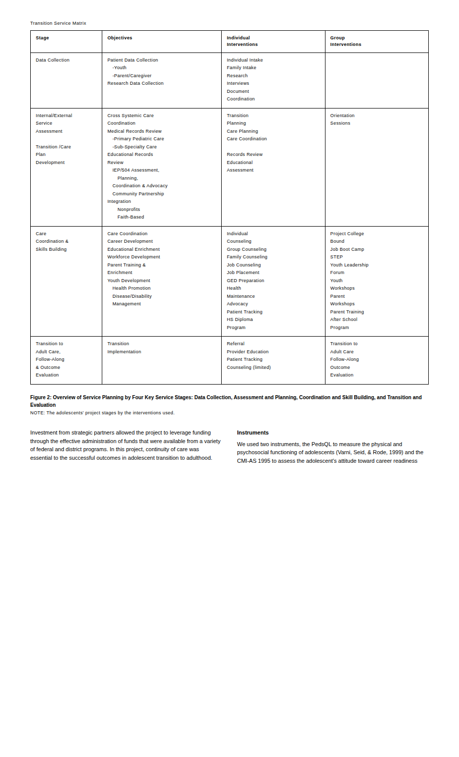Transition Service Matrix
| Stage | Objectives | Individual Interventions | Group Interventions |
| --- | --- | --- | --- |
| Data Collection | Patient Data Collection -Youth -Parent/Caregiver Research Data Collection | Individual Intake Family Intake Research Interviews Document Coordination | |
| Internal/External Service Assessment Transition /Care Plan Development | Cross Systemic Care Coordination Medical Records Review -Primary Pediatric Care -Sub-Specialty Care Educational Records Review IEP/504 Assessment, Planning, Coordination & Advocacy Community Partnership Integration Nonprofits Faith-Based | Transition Planning Care Planning Care Coordination Records Review Educational Assessment | Orientation Sessions |
| Care Coordination & Skills Building | Care Coordination Career Development Educational Enrichment Workforce Development Parent Training & Enrichment Youth Development Health Promotion Disease/Disability Management | Individual Counseling Group Counseling Family Counseling Job Counseling Job Placement GED Preparation Health Maintenance Advocacy Patient Tracking HS Diploma Program | Project College Bound Job Boot Camp STEP Youth Leadership Forum Youth Workshops Parent Workshops Parent Training After School Program |
| Transition to Adult Care, Follow-Along & Outcome Evaluation | Transition Implementation | Referral Provider Education Patient Tracking Counseling (limited) | Transition to Adult Care Follow-Along Outcome Evaluation |
Figure 2: Overview of Service Planning by Four Key Service Stages: Data Collection, Assessment and Planning, Coordination and Skill Building, and Transition and Evaluation
NOTE: The adolescents' project stages by the interventions used.
Investment from strategic partners allowed the project to leverage funding through the effective administration of funds that were available from a variety of federal and district programs. In this project, continuity of care was essential to the successful outcomes in adolescent transition to adulthood.
Instruments
We used two instruments, the PedsQL to measure the physical and psychosocial functioning of adolescents (Varni, Seid, & Rode, 1999) and the CMI-AS 1995 to assess the adolescent's attitude toward career readiness